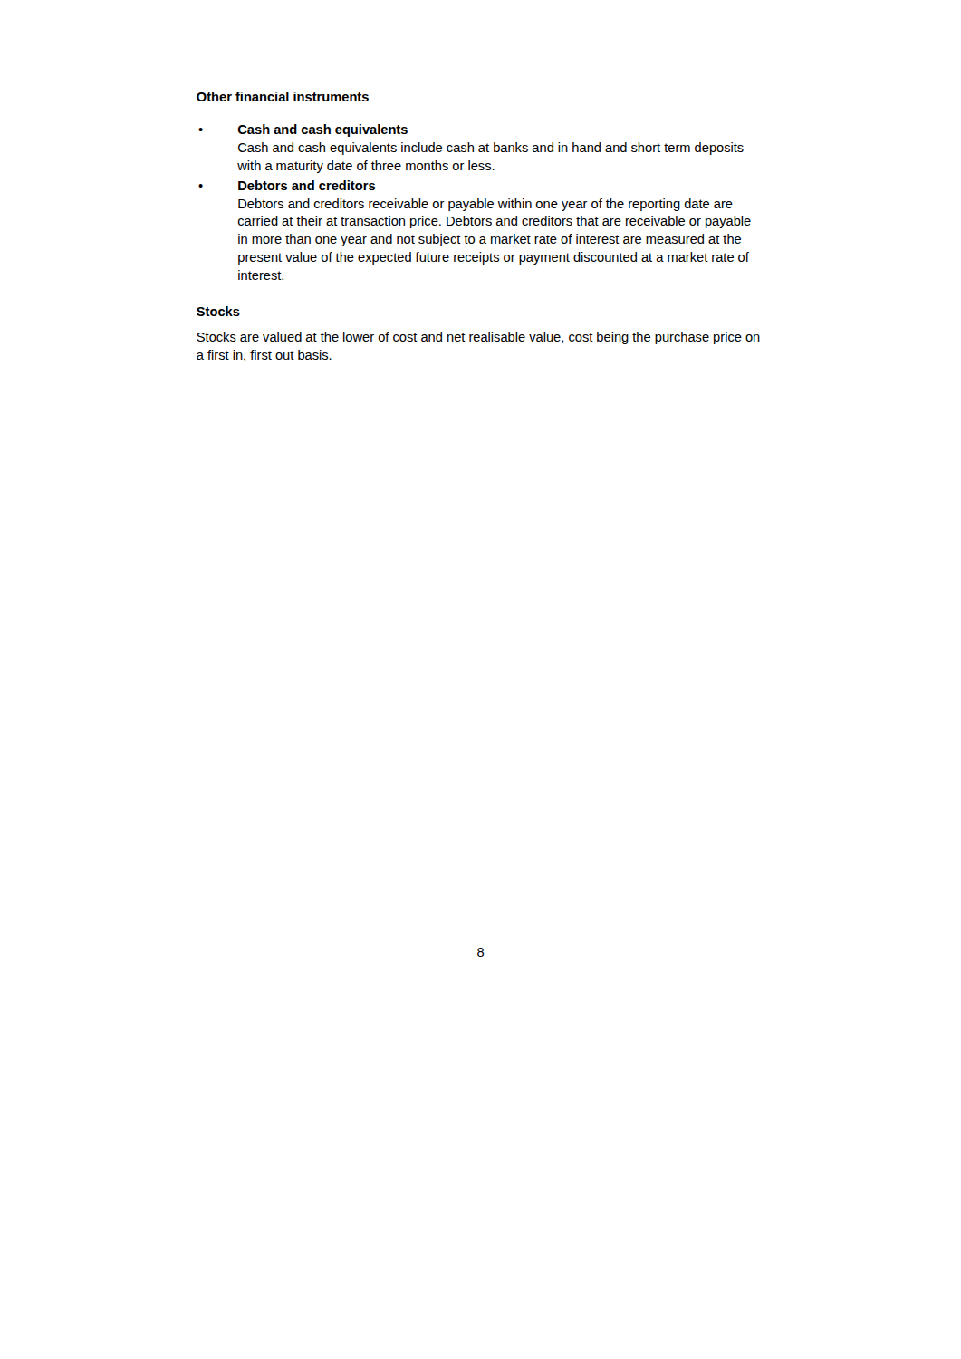Other financial instruments
Cash and cash equivalents Cash and cash equivalents include cash at banks and in hand and short term deposits with a maturity date of three months or less.
Debtors and creditors Debtors and creditors receivable or payable within one year of the reporting date are carried at their at transaction price. Debtors and creditors that are receivable or payable in more than one year and not subject to a market rate of interest are measured at the present value of the expected future receipts or payment discounted at a market rate of interest.
Stocks
Stocks are valued at the lower of cost and net realisable value, cost being the purchase price on a first in, first out basis.
8